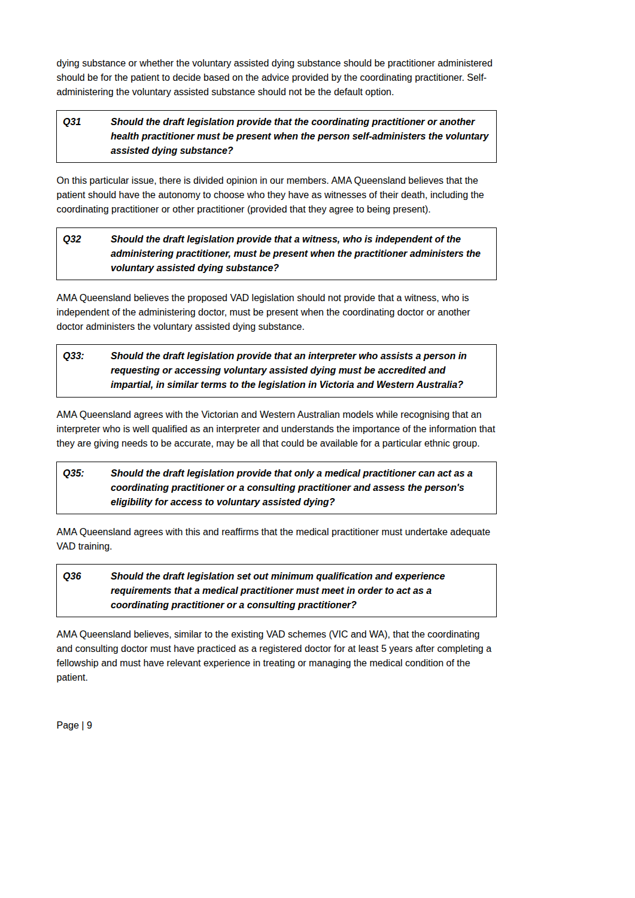dying substance or whether the voluntary assisted dying substance should be practitioner administered should be for the patient to decide based on the advice provided by the coordinating practitioner. Self-administering the voluntary assisted substance should not be the default option.
| Q31 | Should the draft legislation provide that the coordinating practitioner or another health practitioner must be present when the person self-administers the voluntary assisted dying substance? |
On this particular issue, there is divided opinion in our members. AMA Queensland believes that the patient should have the autonomy to choose who they have as witnesses of their death, including the coordinating practitioner or other practitioner (provided that they agree to being present).
| Q32 | Should the draft legislation provide that a witness, who is independent of the administering practitioner, must be present when the practitioner administers the voluntary assisted dying substance? |
AMA Queensland believes the proposed VAD legislation should not provide that a witness, who is independent of the administering doctor, must be present when the coordinating doctor or another doctor administers the voluntary assisted dying substance.
| Q33: | Should the draft legislation provide that an interpreter who assists a person in requesting or accessing voluntary assisted dying must be accredited and impartial, in similar terms to the legislation in Victoria and Western Australia? |
AMA Queensland agrees with the Victorian and Western Australian models while recognising that an interpreter who is well qualified as an interpreter and understands the importance of the information that they are giving needs to be accurate, may be all that could be available for a particular ethnic group.
| Q35: | Should the draft legislation provide that only a medical practitioner can act as a coordinating practitioner or a consulting practitioner and assess the person's eligibility for access to voluntary assisted dying? |
AMA Queensland agrees with this and reaffirms that the medical practitioner must undertake adequate VAD training.
| Q36 | Should the draft legislation set out minimum qualification and experience requirements that a medical practitioner must meet in order to act as a coordinating practitioner or a consulting practitioner? |
AMA Queensland believes, similar to the existing VAD schemes (VIC and WA), that the coordinating and consulting doctor must have practiced as a registered doctor for at least 5 years after completing a fellowship and must have relevant experience in treating or managing the medical condition of the patient.
Page | 9